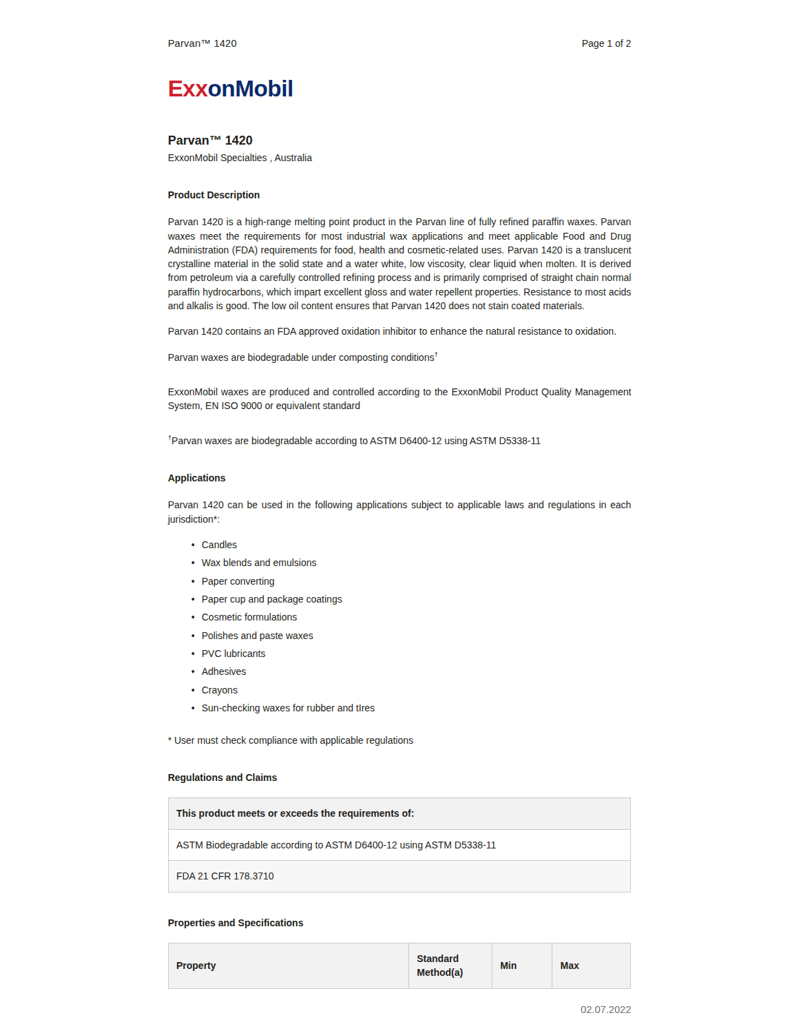Parvan™ 1420 Page 1 of 2
ExxonMobil
Parvan™ 1420
ExxonMobil Specialties , Australia
Product Description
Parvan 1420 is a high-range melting point product in the Parvan line of fully refined paraffin waxes. Parvan waxes meet the requirements for most industrial wax applications and meet applicable Food and Drug Administration (FDA) requirements for food, health and cosmetic-related uses. Parvan 1420 is a translucent crystalline material in the solid state and a water white, low viscosity, clear liquid when molten. It is derived from petroleum via a carefully controlled refining process and is primarily comprised of straight chain normal paraffin hydrocarbons, which impart excellent gloss and water repellent properties. Resistance to most acids and alkalis is good. The low oil content ensures that Parvan 1420 does not stain coated materials.
Parvan 1420 contains an FDA approved oxidation inhibitor to enhance the natural resistance to oxidation.
Parvan waxes are biodegradable under composting conditions†
ExxonMobil waxes are produced and controlled according to the ExxonMobil Product Quality Management System, EN ISO 9000 or equivalent standard
†Parvan waxes are biodegradable according to ASTM D6400-12 using ASTM D5338-11
Applications
Parvan 1420 can be used in the following applications subject to applicable laws and regulations in each jurisdiction*:
Candles
Wax blends and emulsions
Paper converting
Paper cup and package coatings
Cosmetic formulations
Polishes and paste waxes
PVC lubricants
Adhesives
Crayons
Sun-checking waxes for rubber and tIres
* User must check compliance with applicable regulations
Regulations and Claims
| This product meets or exceeds the requirements of: |
| --- |
| ASTM Biodegradable according to ASTM D6400-12 using ASTM D5338-11 |
| FDA 21 CFR 178.3710 |
Properties and Specifications
| Property | Standard Method(a) | Min | Max |
| --- | --- | --- | --- |
02.07.2022